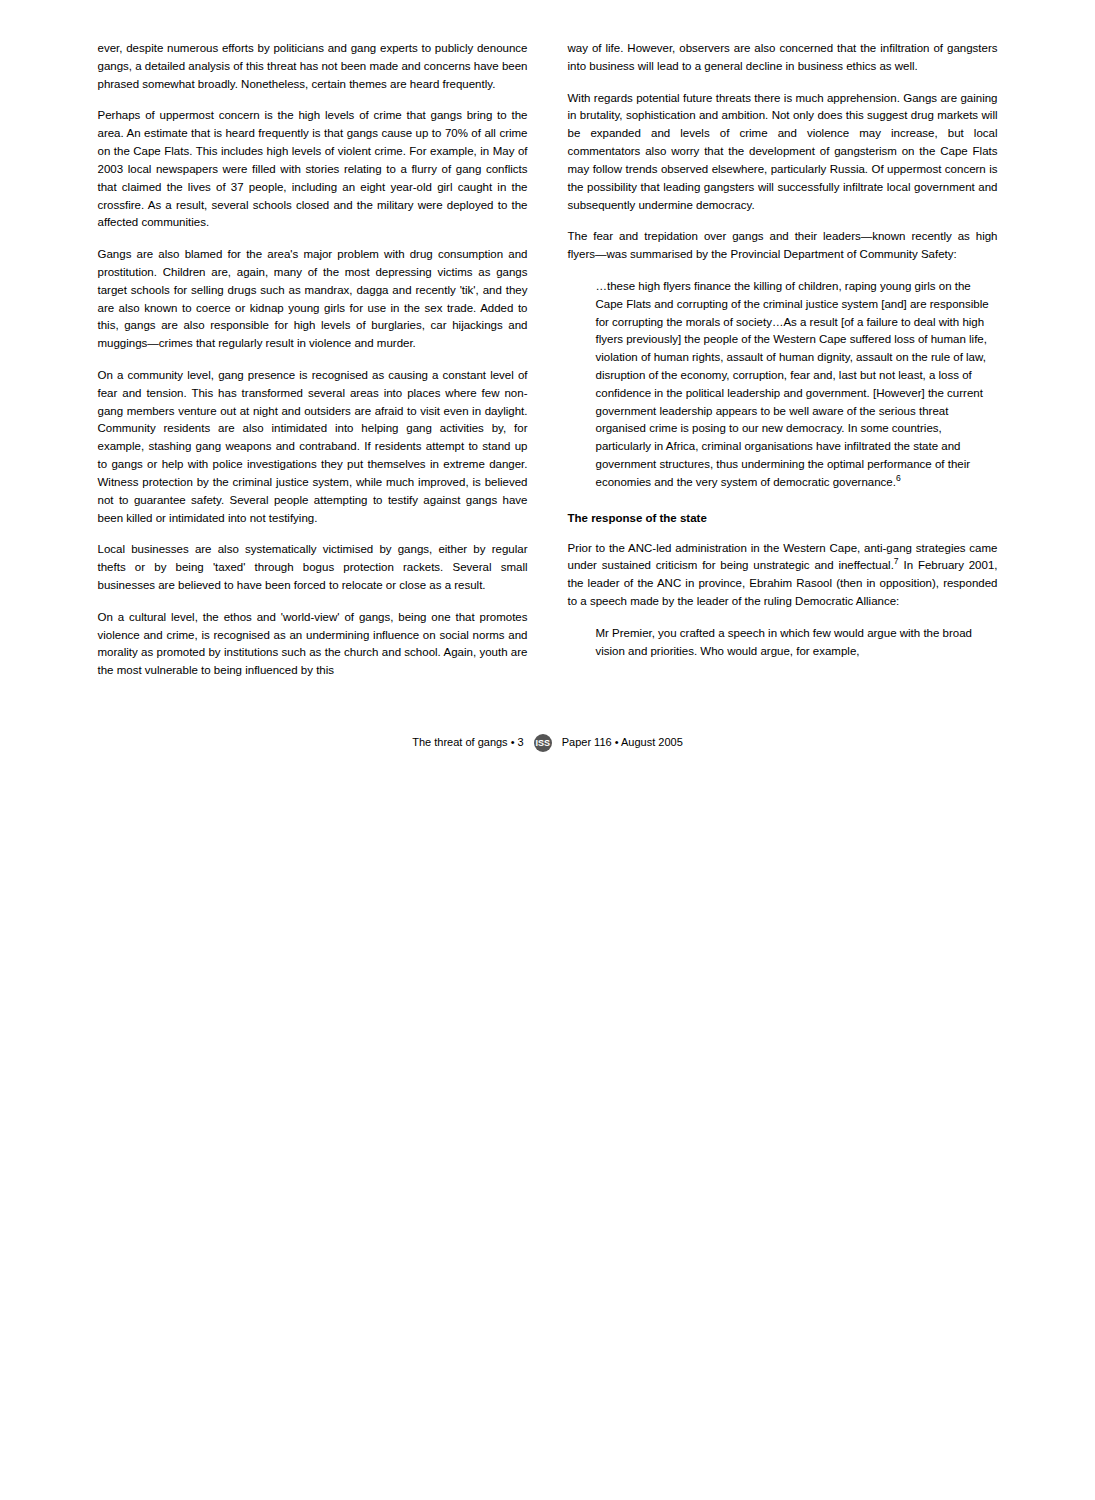ever, despite numerous efforts by politicians and gang experts to publicly denounce gangs, a detailed analysis of this threat has not been made and concerns have been phrased somewhat broadly. Nonetheless, certain themes are heard frequently.
Perhaps of uppermost concern is the high levels of crime that gangs bring to the area. An estimate that is heard frequently is that gangs cause up to 70% of all crime on the Cape Flats. This includes high levels of violent crime. For example, in May of 2003 local newspapers were filled with stories relating to a flurry of gang conflicts that claimed the lives of 37 people, including an eight year-old girl caught in the crossfire. As a result, several schools closed and the military were deployed to the affected communities.
Gangs are also blamed for the area's major problem with drug consumption and prostitution. Children are, again, many of the most depressing victims as gangs target schools for selling drugs such as mandrax, dagga and recently 'tik', and they are also known to coerce or kidnap young girls for use in the sex trade. Added to this, gangs are also responsible for high levels of burglaries, car hijackings and muggings—crimes that regularly result in violence and murder.
On a community level, gang presence is recognised as causing a constant level of fear and tension. This has transformed several areas into places where few non-gang members venture out at night and outsiders are afraid to visit even in daylight. Community residents are also intimidated into helping gang activities by, for example, stashing gang weapons and contraband. If residents attempt to stand up to gangs or help with police investigations they put themselves in extreme danger. Witness protection by the criminal justice system, while much improved, is believed not to guarantee safety. Several people attempting to testify against gangs have been killed or intimidated into not testifying.
Local businesses are also systematically victimised by gangs, either by regular thefts or by being 'taxed' through bogus protection rackets. Several small businesses are believed to have been forced to relocate or close as a result.
On a cultural level, the ethos and 'world-view' of gangs, being one that promotes violence and crime, is recognised as an undermining influence on social norms and morality as promoted by institutions such as the church and school. Again, youth are the most vulnerable to being influenced by this
way of life. However, observers are also concerned that the infiltration of gangsters into business will lead to a general decline in business ethics as well.
With regards potential future threats there is much apprehension. Gangs are gaining in brutality, sophistication and ambition. Not only does this suggest drug markets will be expanded and levels of crime and violence may increase, but local commentators also worry that the development of gangsterism on the Cape Flats may follow trends observed elsewhere, particularly Russia. Of uppermost concern is the possibility that leading gangsters will successfully infiltrate local government and subsequently undermine democracy.
The fear and trepidation over gangs and their leaders—known recently as high flyers—was summarised by the Provincial Department of Community Safety:
…these high flyers finance the killing of children, raping young girls on the Cape Flats and corrupting of the criminal justice system [and] are responsible for corrupting the morals of society…As a result [of a failure to deal with high flyers previously] the people of the Western Cape suffered loss of human life, violation of human rights, assault of human dignity, assault on the rule of law, disruption of the economy, corruption, fear and, last but not least, a loss of confidence in the political leadership and government. [However] the current government leadership appears to be well aware of the serious threat organised crime is posing to our new democracy. In some countries, particularly in Africa, criminal organisations have infiltrated the state and government structures, thus undermining the optimal performance of their economies and the very system of democratic governance.6
The response of the state
Prior to the ANC-led administration in the Western Cape, anti-gang strategies came under sustained criticism for being unstrategic and ineffectual.7 In February 2001, the leader of the ANC in province, Ebrahim Rasool (then in opposition), responded to a speech made by the leader of the ruling Democratic Alliance:
Mr Premier, you crafted a speech in which few would argue with the broad vision and priorities. Who would argue, for example,
The threat of gangs • 3 ISS Paper 116 • August 2005